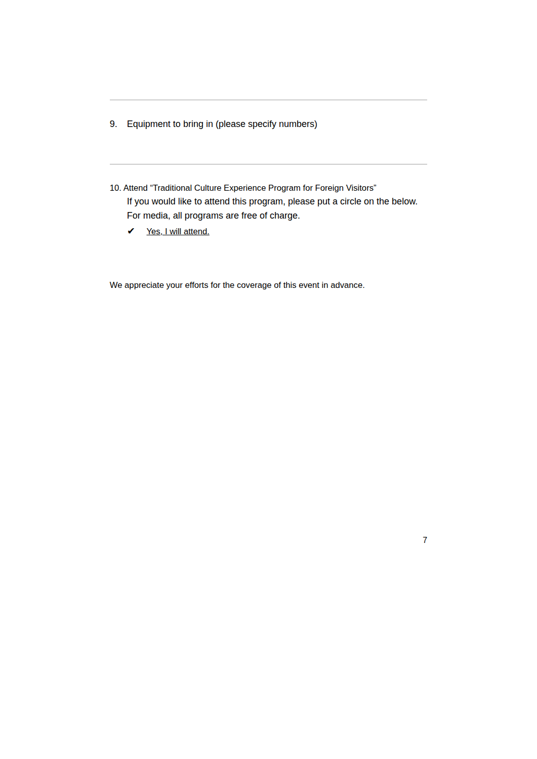9.
Equipment to bring in (please specify numbers)
10. Attend “Traditional Culture Experience Program for Foreign Visitors”
If you would like to attend this program, please put a circle on the below.
For media, all programs are free of charge.
✔ Yes, I will attend.
We appreciate your efforts for the coverage of this event in advance.
7